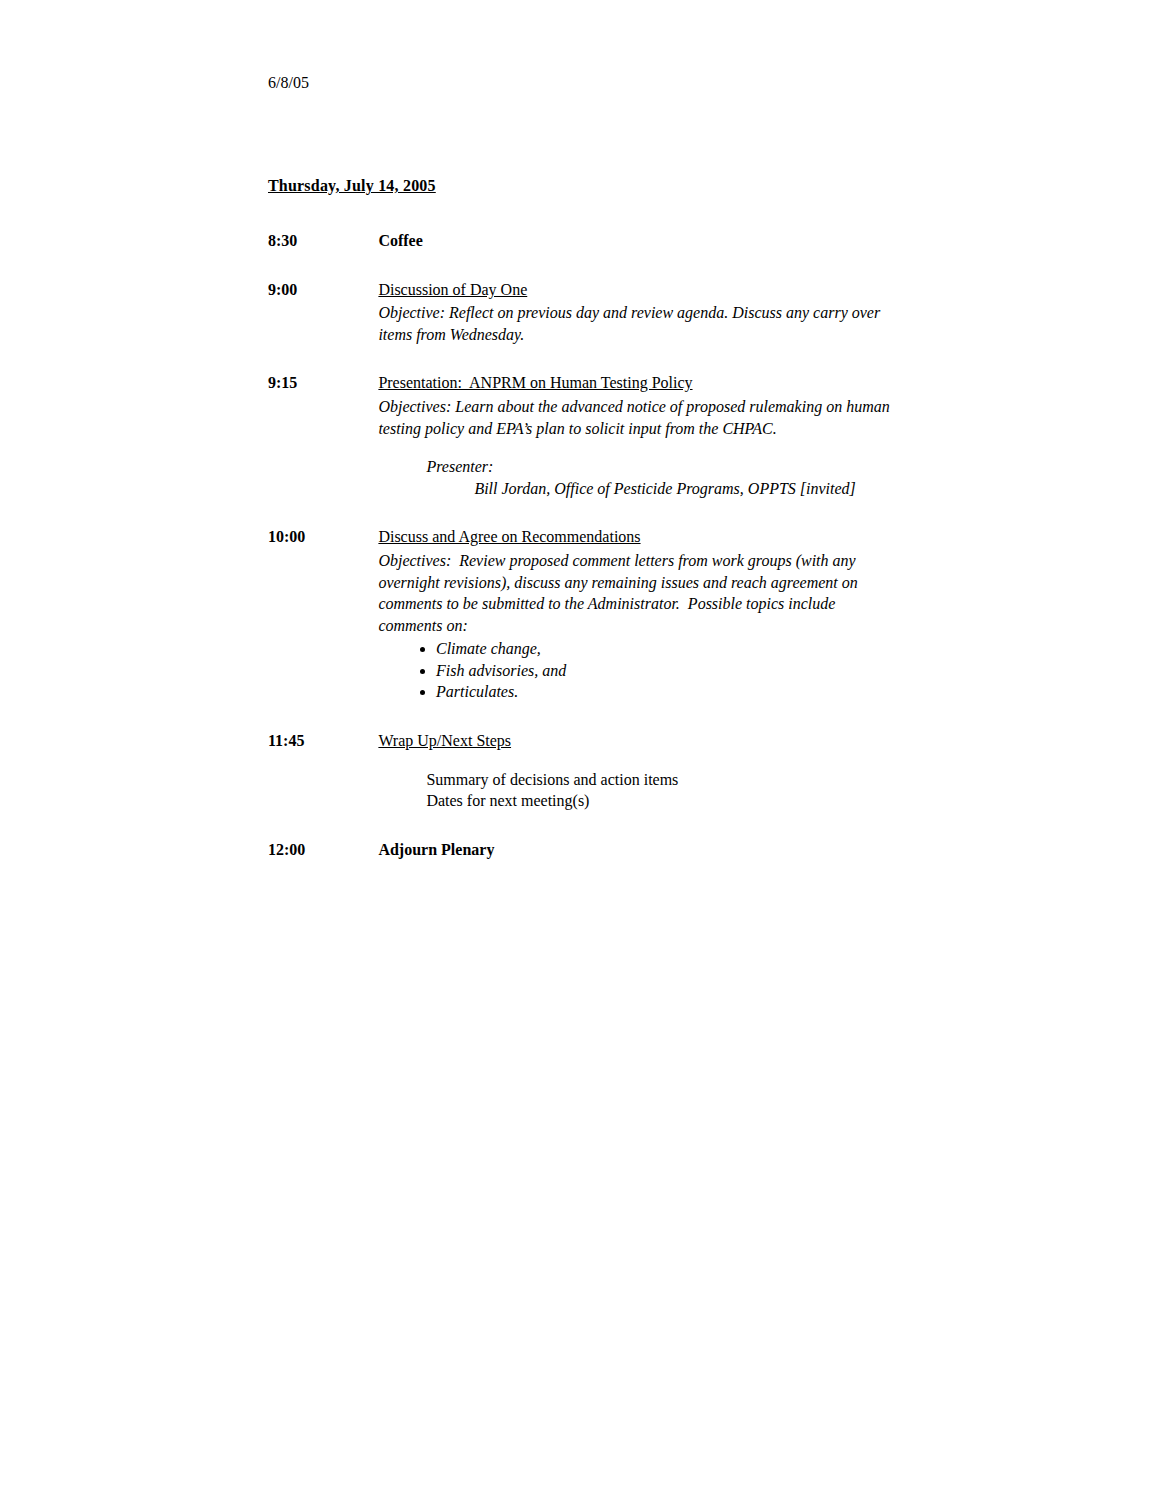6/8/05
Thursday, July 14, 2005
| 8:30 | Coffee |
| 9:00 | Discussion of Day One Objective: Reflect on previous day and review agenda. Discuss any carry over items from Wednesday. |
| 9:15 | Presentation: ANPRM on Human Testing Policy Objectives: Learn about the advanced notice of proposed rulemaking on human testing policy and EPA’s plan to solicit input from the CHPAC. Presenter: Bill Jordan, Office of Pesticide Programs, OPPTS [invited] |
| 10:00 | Discuss and Agree on Recommendations Objectives: Review proposed comment letters from work groups (with any overnight revisions), discuss any remaining issues and reach agreement on comments to be submitted to the Administrator. Possible topics include comments on: Climate change, Fish advisories, and Particulates. |
| 11:45 | Wrap Up/Next Steps Summary of decisions and action items Dates for next meeting(s) |
| 12:00 | Adjourn Plenary |